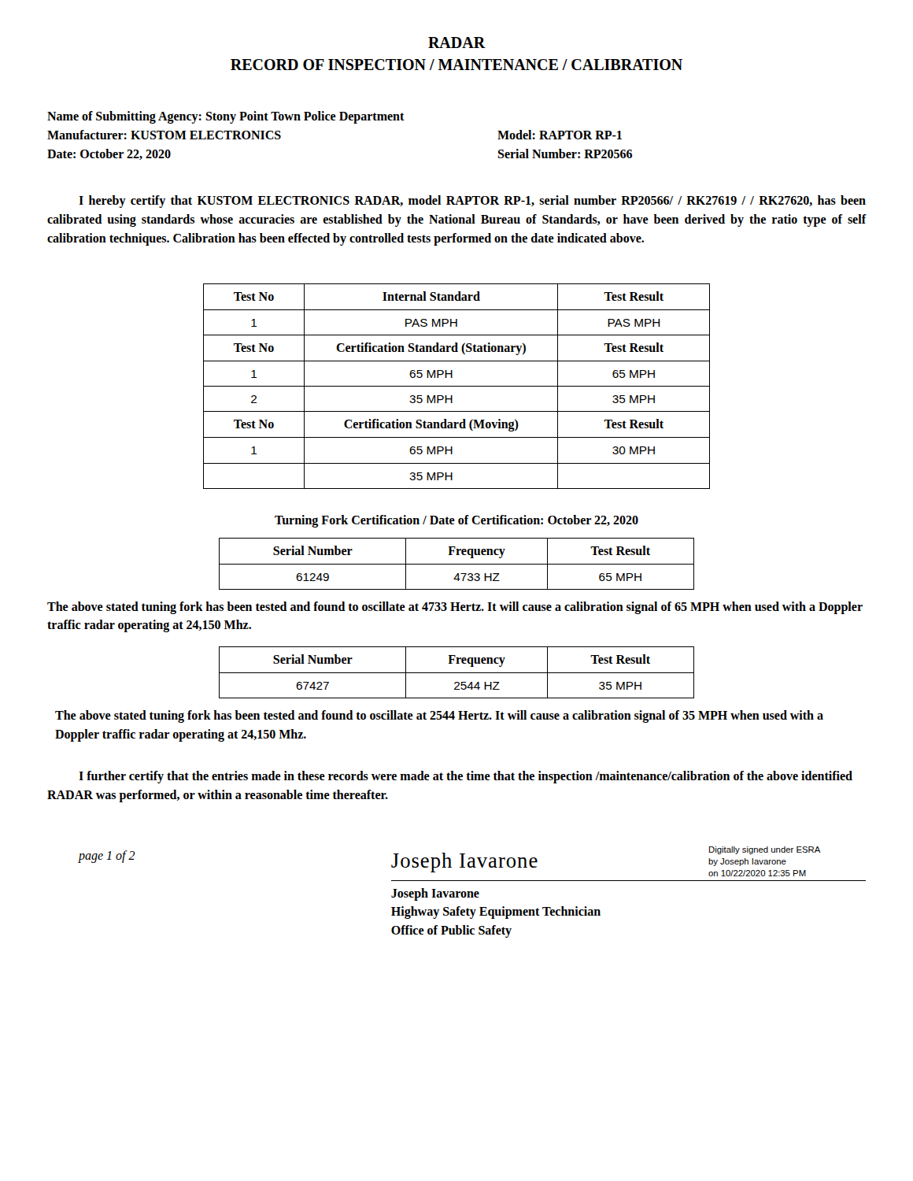RADAR
RECORD OF INSPECTION / MAINTENANCE / CALIBRATION
Name of Submitting Agency: Stony Point Town Police Department
Manufacturer: KUSTOM ELECTRONICS
Model: RAPTOR RP-1
Date: October 22, 2020
Serial Number: RP20566
I hereby certify that KUSTOM ELECTRONICS RADAR, model RAPTOR RP-1, serial number RP20566/ / RK27619 / / RK27620, has been calibrated using standards whose accuracies are established by the National Bureau of Standards, or have been derived by the ratio type of self calibration techniques. Calibration has been effected by controlled tests performed on the date indicated above.
| Test No | Internal Standard | Test Result |
| --- | --- | --- |
| 1 | PAS MPH | PAS MPH |
| Test No | Certification Standard (Stationary) | Test Result |
| 1 | 65 MPH | 65 MPH |
| 2 | 35 MPH | 35 MPH |
| Test No | Certification Standard (Moving) | Test Result |
| 1 | 65 MPH | 30 MPH |
| | 35 MPH | |
Turning Fork Certification / Date of Certification: October 22, 2020
| Serial Number | Frequency | Test Result |
| --- | --- | --- |
| 61249 | 4733 HZ | 65 MPH |
The above stated tuning fork has been tested and found to oscillate at 4733 Hertz. It will cause a calibration signal of 65 MPH when used with a Doppler traffic radar operating at 24,150 Mhz.
| Serial Number | Frequency | Test Result |
| --- | --- | --- |
| 67427 | 2544 HZ | 35 MPH |
The above stated tuning fork has been tested and found to oscillate at 2544 Hertz. It will cause a calibration signal of 35 MPH when used with a Doppler traffic radar operating at 24,150 Mhz.
I further certify that the entries made in these records were made at the time that the inspection /maintenance/calibration of the above identified RADAR was performed, or within a reasonable time thereafter.
page 1 of 2
Joseph Iavarone
Digitally signed under ESRA
by Joseph Iavarone
on 10/22/2020 12:35 PM
Joseph Iavarone
Highway Safety Equipment Technician
Office of Public Safety